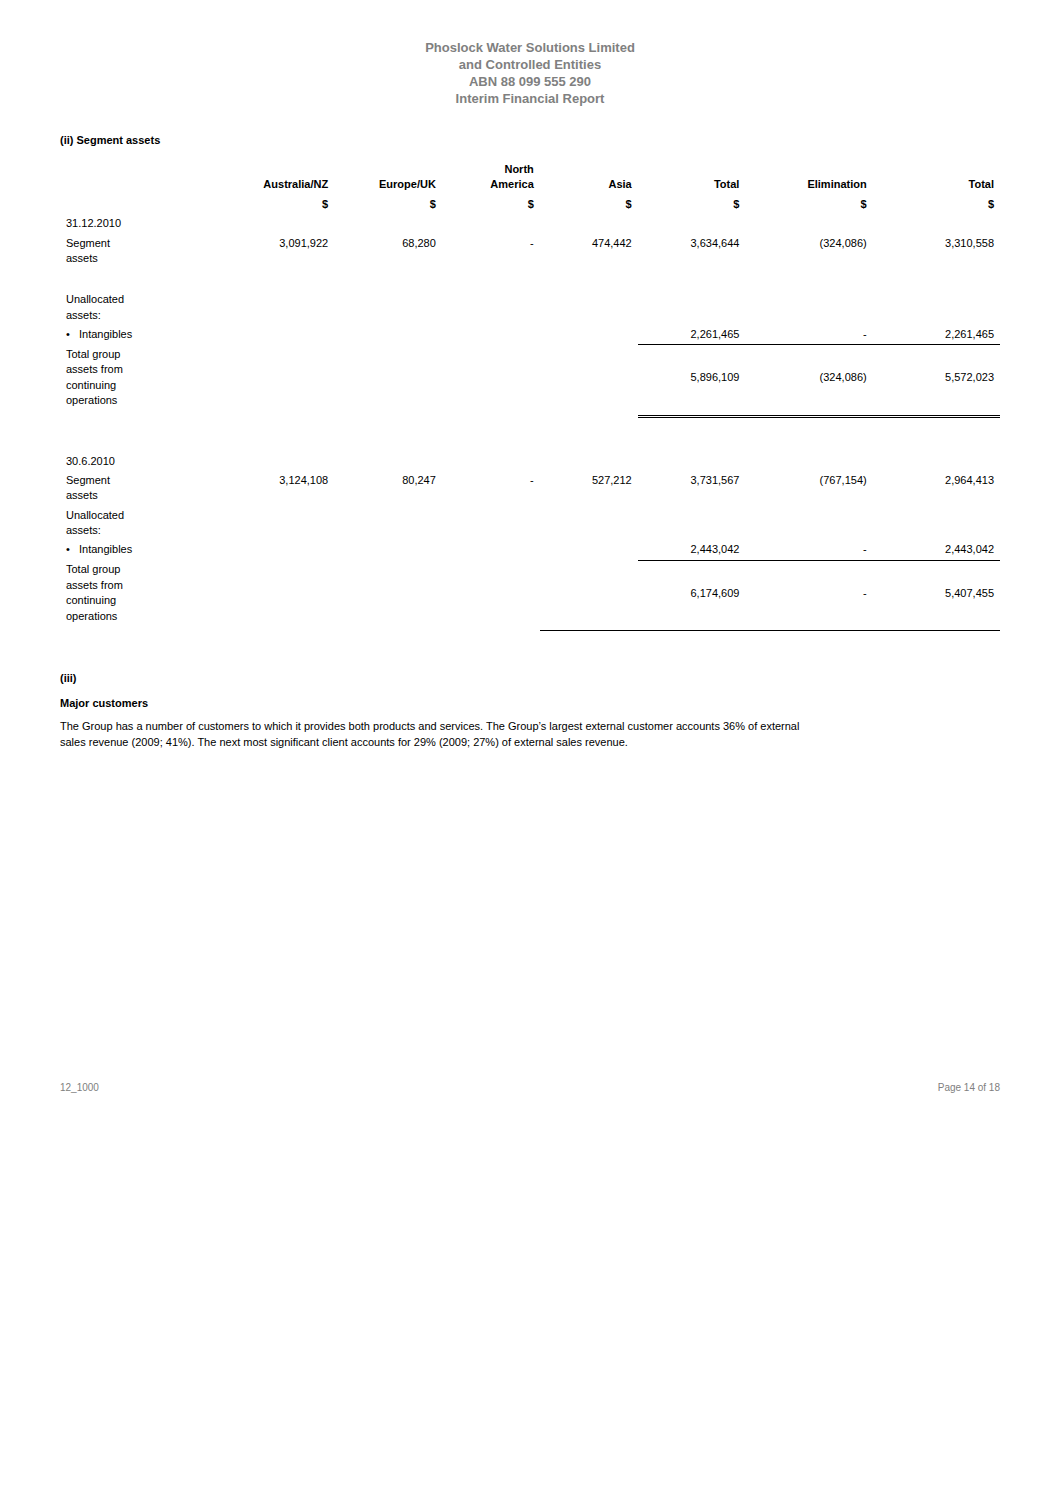Phoslock Water Solutions Limited
and Controlled Entities
ABN 88 099 555 290
Interim Financial Report
(ii) Segment assets
| | Australia/NZ | Europe/UK | North America | Asia | Total | Elimination | Total |
| --- | --- | --- | --- | --- | --- | --- | --- |
| | $ | $ | $ | $ | $ | $ | $ |
| 31.12.2010 | | | | | | | |
| Segment assets | 3,091,922 | 68,280 | - | 474,442 | 3,634,644 | (324,086) | 3,310,558 |
| Unallocated assets: | | | | | | | |
| • Intangibles | | | | | 2,261,465 | - | 2,261,465 |
| Total group assets from continuing operations | | | | | 5,896,109 | (324,086) | 5,572,023 |
| 30.6.2010 | | | | | | | |
| Segment assets | 3,124,108 | 80,247 | - | 527,212 | 3,731,567 | (767,154) | 2,964,413 |
| Unallocated assets: | | | | | | | |
| • Intangibles | | | | | 2,443,042 | - | 2,443,042 |
| Total group assets from continuing operations | | | | | 6,174,609 | - | 5,407,455 |
(iii)
Major customers
The Group has a number of customers to which it provides both products and services. The Group’s largest external customer accounts 36% of external sales revenue (2009; 41%). The next most significant client accounts for 29% (2009; 27%) of external sales revenue.
12_1000
Page 14 of 18